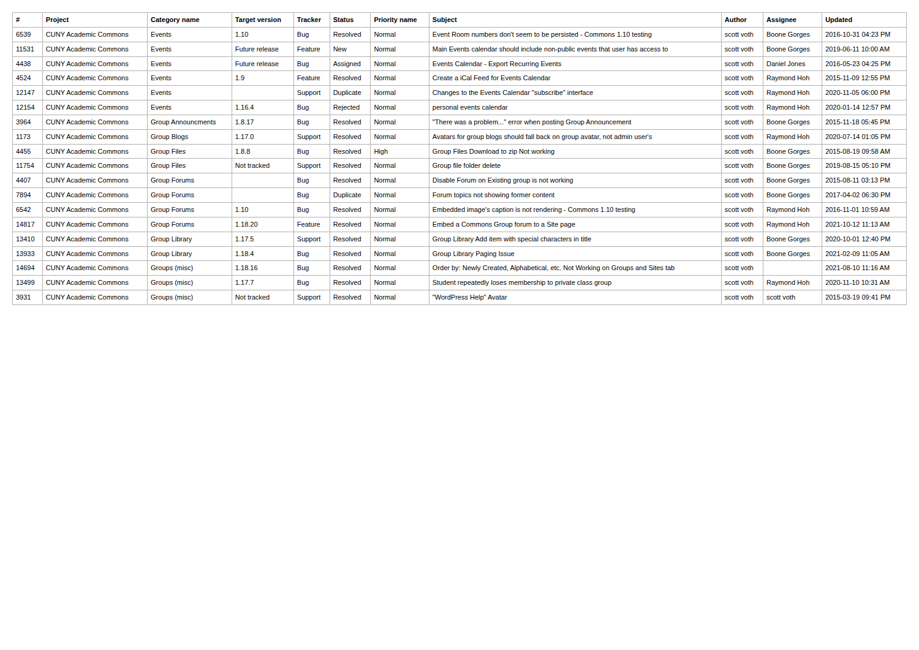Issue tracker listing
| # | Project | Category name | Target version | Tracker | Status | Priority name | Subject | Author | Assignee | Updated |
| --- | --- | --- | --- | --- | --- | --- | --- | --- | --- | --- |
| 6539 | CUNY Academic Commons | Events | 1.10 | Bug | Resolved | Normal | Event Room numbers don't seem to be persisted - Commons 1.10 testing | scott voth | Boone Gorges | 2016-10-31 04:23 PM |
| 11531 | CUNY Academic Commons | Events | Future release | Feature | New | Normal | Main Events calendar should include non-public events that user has access to | scott voth | Boone Gorges | 2019-06-11 10:00 AM |
| 4438 | CUNY Academic Commons | Events | Future release | Bug | Assigned | Normal | Events Calendar - Export Recurring Events | scott voth | Daniel Jones | 2016-05-23 04:25 PM |
| 4524 | CUNY Academic Commons | Events | 1.9 | Feature | Resolved | Normal | Create a iCal Feed for Events Calendar | scott voth | Raymond Hoh | 2015-11-09 12:55 PM |
| 12147 | CUNY Academic Commons | Events | | Support | Duplicate | Normal | Changes to the Events Calendar "subscribe" interface | scott voth | Raymond Hoh | 2020-11-05 06:00 PM |
| 12154 | CUNY Academic Commons | Events | 1.16.4 | Bug | Rejected | Normal | personal events calendar | scott voth | Raymond Hoh | 2020-01-14 12:57 PM |
| 3964 | CUNY Academic Commons | Group Announcments | 1.8.17 | Bug | Resolved | Normal | "There was a problem..." error when posting Group Announcement | scott voth | Boone Gorges | 2015-11-18 05:45 PM |
| 1173 | CUNY Academic Commons | Group Blogs | 1.17.0 | Support | Resolved | Normal | Avatars for group blogs should fall back on group avatar, not admin user's | scott voth | Raymond Hoh | 2020-07-14 01:05 PM |
| 4455 | CUNY Academic Commons | Group Files | 1.8.8 | Bug | Resolved | High | Group Files Download to zip Not working | scott voth | Boone Gorges | 2015-08-19 09:58 AM |
| 11754 | CUNY Academic Commons | Group Files | Not tracked | Support | Resolved | Normal | Group file folder delete | scott voth | Boone Gorges | 2019-08-15 05:10 PM |
| 4407 | CUNY Academic Commons | Group Forums | | Bug | Resolved | Normal | Disable Forum on Existing group is not working | scott voth | Boone Gorges | 2015-08-11 03:13 PM |
| 7894 | CUNY Academic Commons | Group Forums | | Bug | Duplicate | Normal | Forum topics not showing former content | scott voth | Boone Gorges | 2017-04-02 06:30 PM |
| 6542 | CUNY Academic Commons | Group Forums | 1.10 | Bug | Resolved | Normal | Embedded image's caption is not rendering - Commons 1.10 testing | scott voth | Raymond Hoh | 2016-11-01 10:59 AM |
| 14817 | CUNY Academic Commons | Group Forums | 1.18.20 | Feature | Resolved | Normal | Embed a Commons Group forum to a Site page | scott voth | Raymond Hoh | 2021-10-12 11:13 AM |
| 13410 | CUNY Academic Commons | Group Library | 1.17.5 | Support | Resolved | Normal | Group Library Add item with special characters in title | scott voth | Boone Gorges | 2020-10-01 12:40 PM |
| 13933 | CUNY Academic Commons | Group Library | 1.18.4 | Bug | Resolved | Normal | Group Library Paging Issue | scott voth | Boone Gorges | 2021-02-09 11:05 AM |
| 14694 | CUNY Academic Commons | Groups (misc) | 1.18.16 | Bug | Resolved | Normal | Order by: Newly Created, Alphabetical, etc. Not Working on Groups and Sites tab | scott voth | | 2021-08-10 11:16 AM |
| 13499 | CUNY Academic Commons | Groups (misc) | 1.17.7 | Bug | Resolved | Normal | Student repeatedly loses membership to private class group | scott voth | Raymond Hoh | 2020-11-10 10:31 AM |
| 3931 | CUNY Academic Commons | Groups (misc) | Not tracked | Support | Resolved | Normal | "WordPress Help" Avatar | scott voth | scott voth | 2015-03-19 09:41 PM |